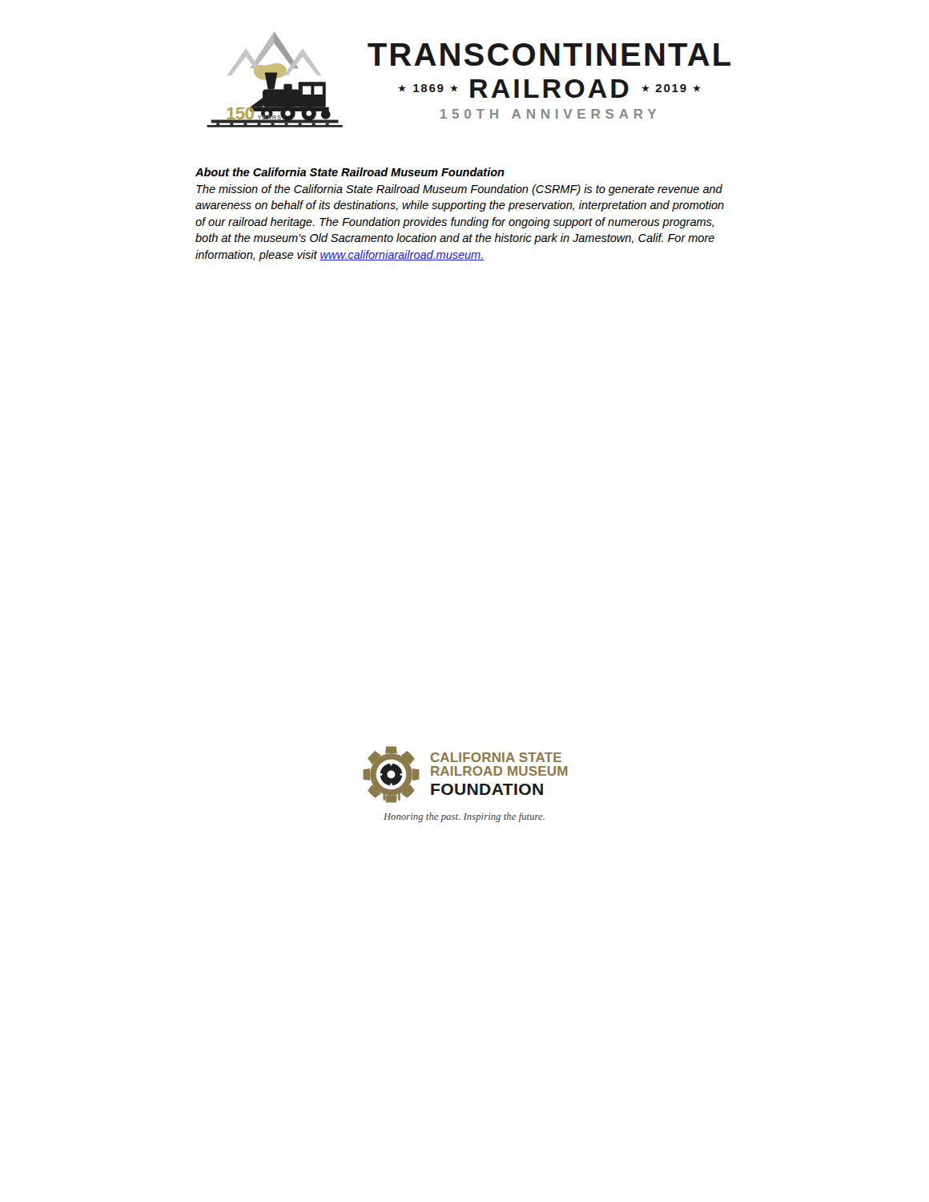150 YEARS
TRANSCONTINENTAL
★ 1869 ★ RAILROAD ★ 2019 ★
150TH ANNIVERSARY
About the California State Railroad Museum Foundation
The mission of the California State Railroad Museum Foundation (CSRMF) is to generate revenue and awareness on behalf of its destinations, while supporting the preservation, interpretation and promotion of our railroad heritage. The Foundation provides funding for ongoing support of numerous programs, both at the museum's Old Sacramento location and at the historic park in Jamestown, Calif. For more information, please visit www.californiarailroad.museum.
CALIFORNIA STATE
RAILROAD MUSEUM
FOUNDATION
Honoring the past. Inspiring the future.